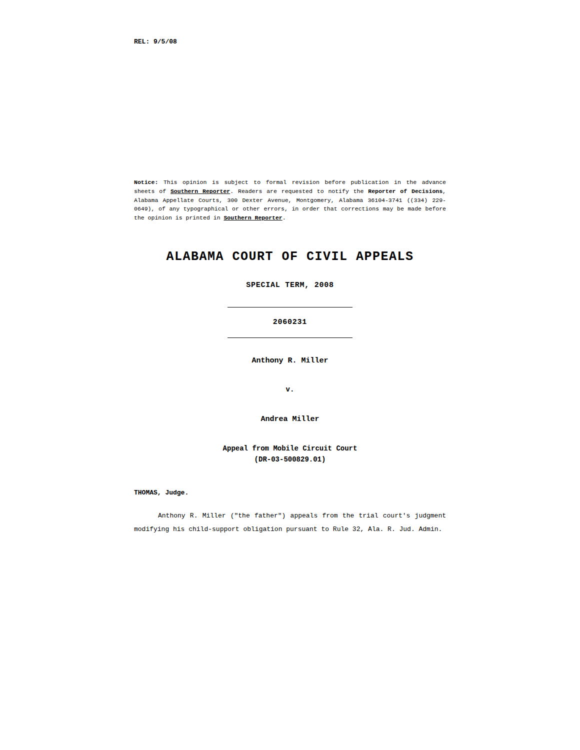REL: 9/5/08
Notice: This opinion is subject to formal revision before publication in the advance sheets of Southern Reporter. Readers are requested to notify the Reporter of Decisions, Alabama Appellate Courts, 300 Dexter Avenue, Montgomery, Alabama 36104-3741 ((334) 229-0649), of any typographical or other errors, in order that corrections may be made before the opinion is printed in Southern Reporter.
ALABAMA COURT OF CIVIL APPEALS
SPECIAL TERM, 2008
2060231
Anthony R. Miller
v.
Andrea Miller
Appeal from Mobile Circuit Court
(DR-03-500829.01)
THOMAS, Judge.
Anthony R. Miller ("the father") appeals from the trial court's judgment modifying his child-support obligation pursuant to Rule 32, Ala. R. Jud. Admin.